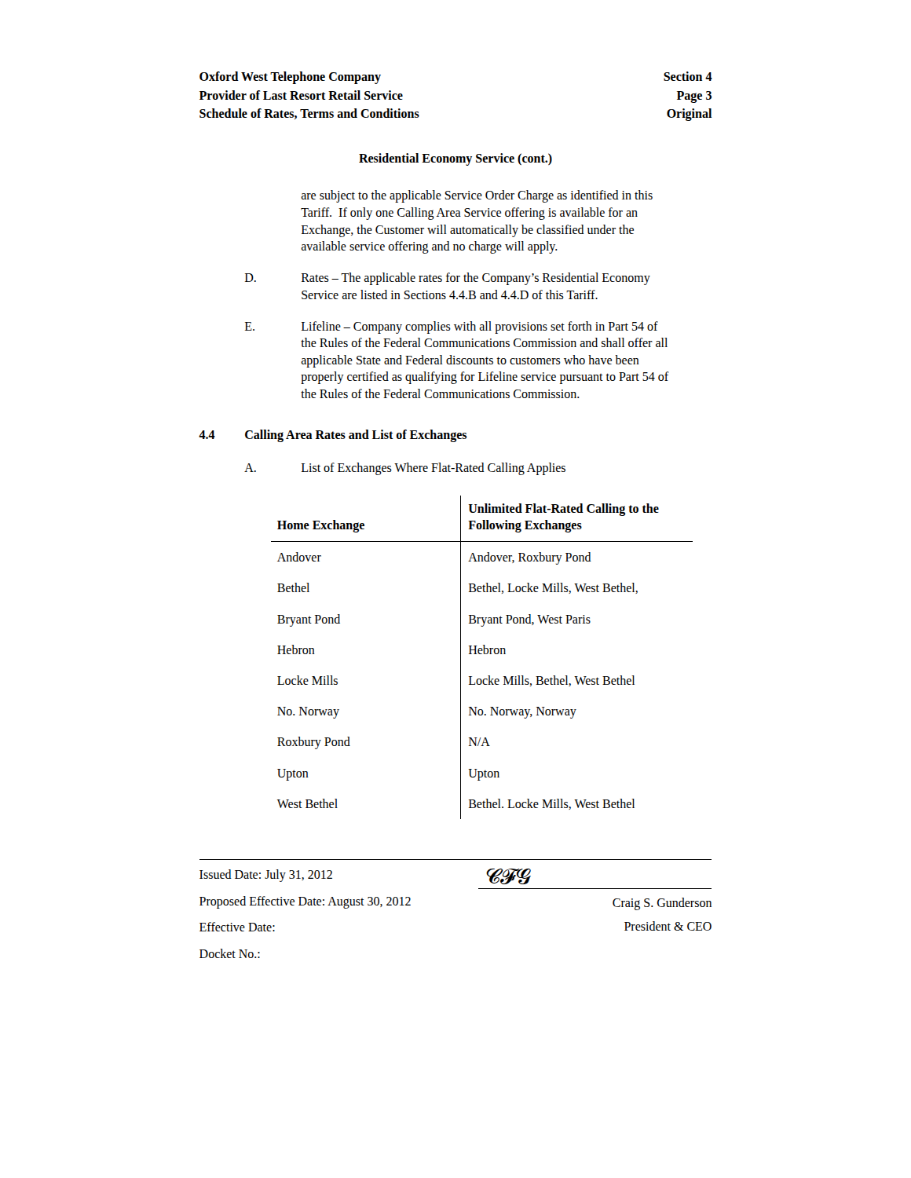Oxford West Telephone Company
Provider of Last Resort Retail Service
Schedule of Rates, Terms and Conditions
Section 4
Page 3
Original
Residential Economy Service (cont.)
are subject to the applicable Service Order Charge as identified in this Tariff. If only one Calling Area Service offering is available for an Exchange, the Customer will automatically be classified under the available service offering and no charge will apply.
D.
Rates – The applicable rates for the Company’s Residential Economy Service are listed in Sections 4.4.B and 4.4.D of this Tariff.
E.
Lifeline – Company complies with all provisions set forth in Part 54 of the Rules of the Federal Communications Commission and shall offer all applicable State and Federal discounts to customers who have been properly certified as qualifying for Lifeline service pursuant to Part 54 of the Rules of the Federal Communications Commission.
4.4
Calling Area Rates and List of Exchanges
A.
List of Exchanges Where Flat-Rated Calling Applies
| Home Exchange | Unlimited Flat-Rated Calling to the Following Exchanges |
| --- | --- |
| Andover | Andover, Roxbury Pond |
| Bethel | Bethel, Locke Mills, West Bethel, |
| Bryant Pond | Bryant Pond, West Paris |
| Hebron | Hebron |
| Locke Mills | Locke Mills, Bethel, West Bethel |
| No. Norway | No. Norway, Norway |
| Roxbury Pond | N/A |
| Upton | Upton |
| West Bethel | Bethel. Locke Mills, West Bethel |
Issued Date: July 31, 2012
Proposed Effective Date: August 30, 2012
Effective Date:
Docket No.:
𝓒𝓕𝓖
Craig S. Gunderson
President & CEO